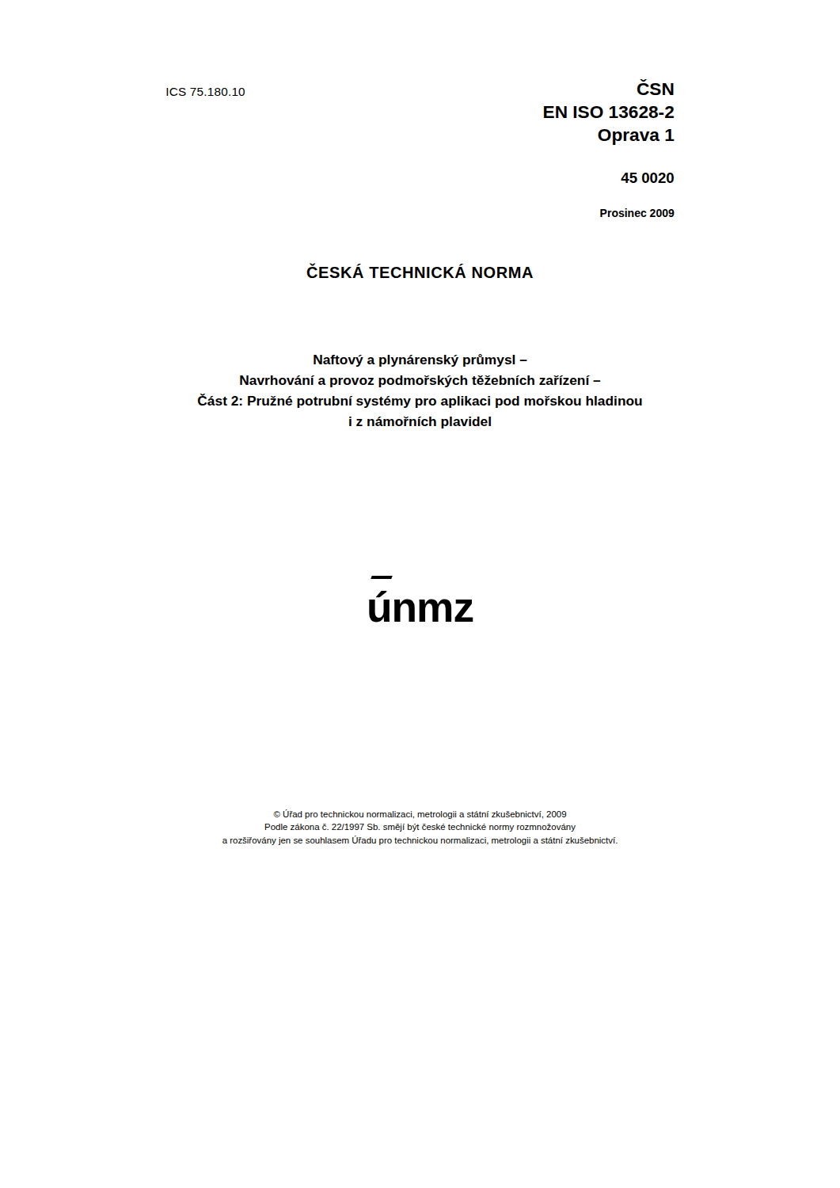ICS 75.180.10
ČSN EN ISO 13628-2 Oprava 1
45 0020
Prosinec 2009
ČESKÁ TECHNICKÁ NORMA
Naftový a plynárenský průmysl –
Navrhování a provoz podmořských těžebních zařízení –
Část 2: Pružné potrubní systémy pro aplikaci pod mořskou hladinou
i z námořních plavidel
únmz
© Úřad pro technickou normalizaci, metrologii a státní zkušebnictví, 2009
Podle zákona č. 22/1997 Sb. smějí být české technické normy rozmnožovány
a rozšiřovány jen se souhlasem Úřadu pro technickou normalizaci, metrologii a státní zkušebnictví.